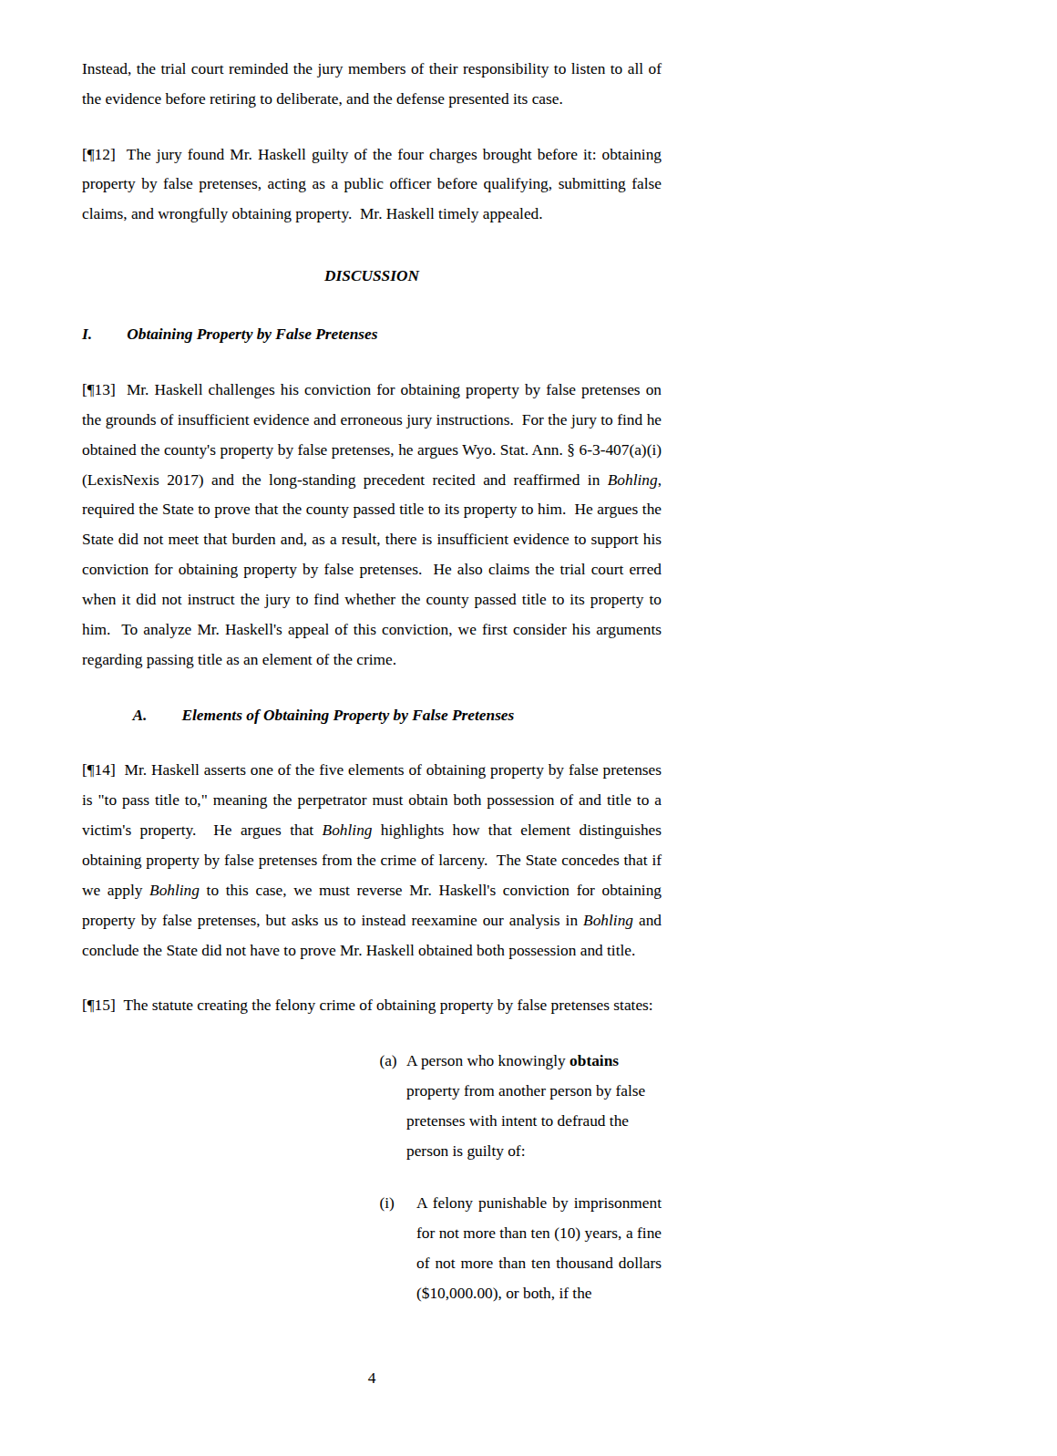Instead, the trial court reminded the jury members of their responsibility to listen to all of the evidence before retiring to deliberate, and the defense presented its case.
[¶12] The jury found Mr. Haskell guilty of the four charges brought before it: obtaining property by false pretenses, acting as a public officer before qualifying, submitting false claims, and wrongfully obtaining property. Mr. Haskell timely appealed.
DISCUSSION
I. Obtaining Property by False Pretenses
[¶13] Mr. Haskell challenges his conviction for obtaining property by false pretenses on the grounds of insufficient evidence and erroneous jury instructions. For the jury to find he obtained the county's property by false pretenses, he argues Wyo. Stat. Ann. § 6-3-407(a)(i) (LexisNexis 2017) and the long-standing precedent recited and reaffirmed in Bohling, required the State to prove that the county passed title to its property to him. He argues the State did not meet that burden and, as a result, there is insufficient evidence to support his conviction for obtaining property by false pretenses. He also claims the trial court erred when it did not instruct the jury to find whether the county passed title to its property to him. To analyze Mr. Haskell's appeal of this conviction, we first consider his arguments regarding passing title as an element of the crime.
A. Elements of Obtaining Property by False Pretenses
[¶14] Mr. Haskell asserts one of the five elements of obtaining property by false pretenses is "to pass title to," meaning the perpetrator must obtain both possession of and title to a victim's property. He argues that Bohling highlights how that element distinguishes obtaining property by false pretenses from the crime of larceny. The State concedes that if we apply Bohling to this case, we must reverse Mr. Haskell's conviction for obtaining property by false pretenses, but asks us to instead reexamine our analysis in Bohling and conclude the State did not have to prove Mr. Haskell obtained both possession and title.
[¶15] The statute creating the felony crime of obtaining property by false pretenses states:
(a) A person who knowingly obtains property from another person by false pretenses with intent to defraud the person is guilty of:
(i) A felony punishable by imprisonment for not more than ten (10) years, a fine of not more than ten thousand dollars ($10,000.00), or both, if the
4